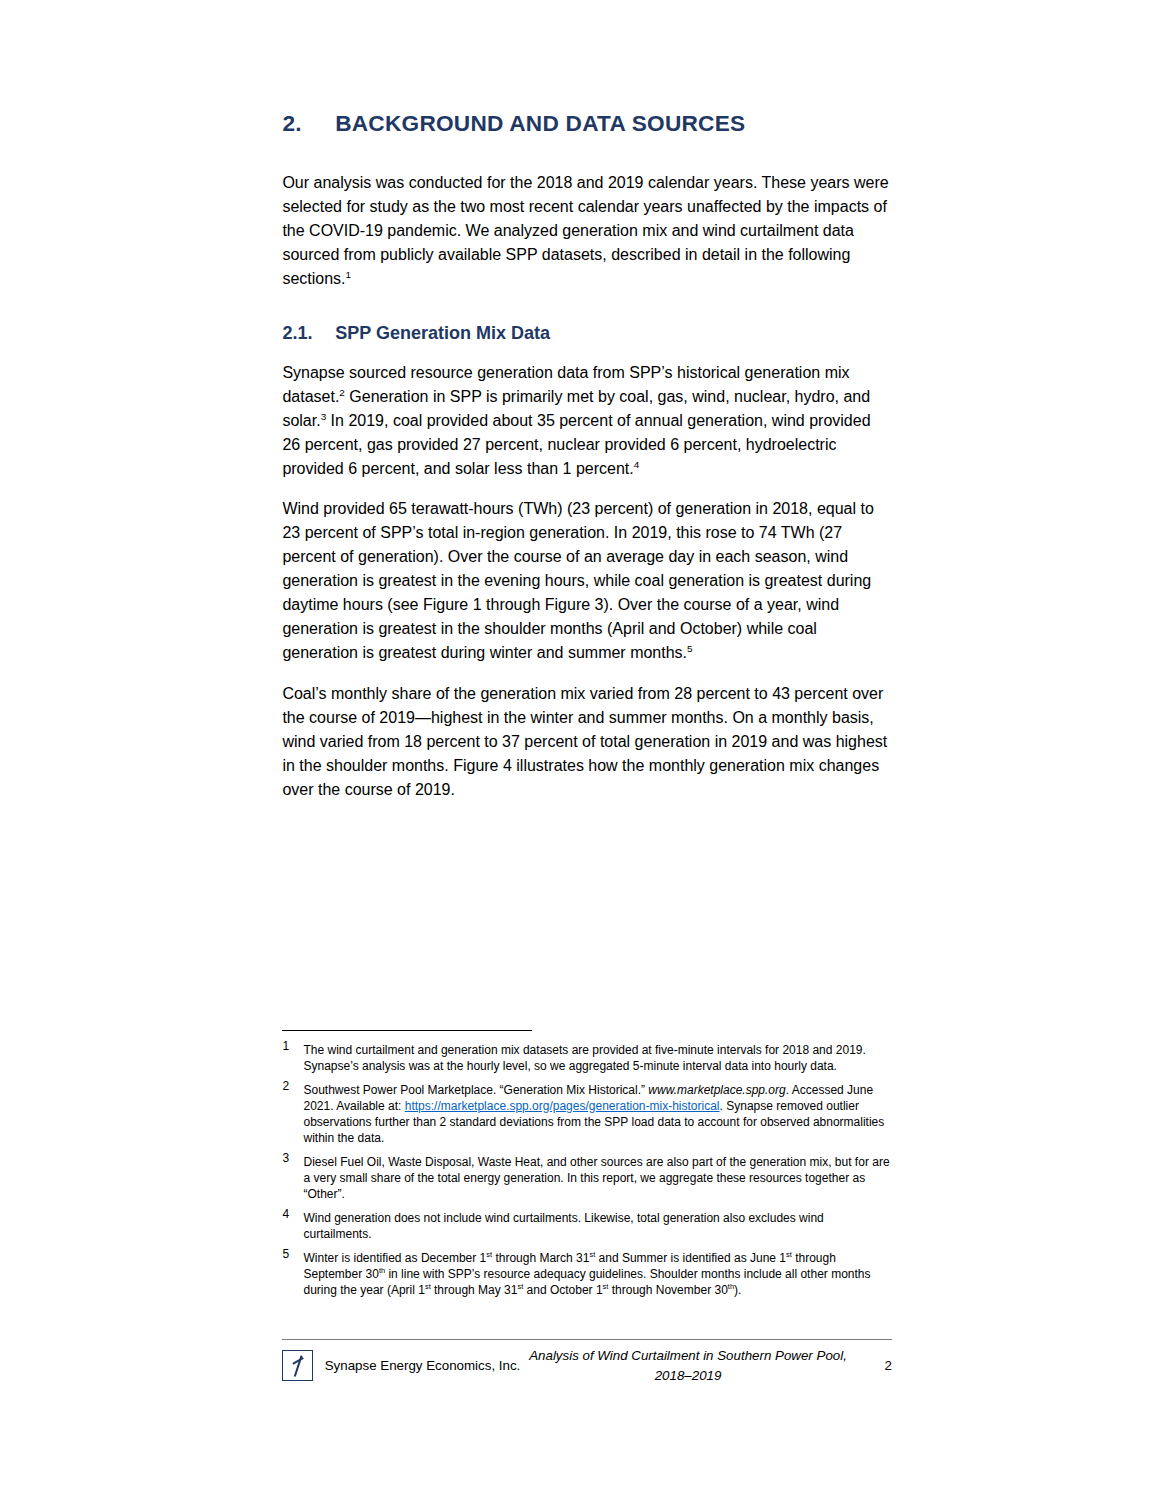2. BACKGROUND AND DATA SOURCES
Our analysis was conducted for the 2018 and 2019 calendar years. These years were selected for study as the two most recent calendar years unaffected by the impacts of the COVID-19 pandemic. We analyzed generation mix and wind curtailment data sourced from publicly available SPP datasets, described in detail in the following sections.1
2.1. SPP Generation Mix Data
Synapse sourced resource generation data from SPP’s historical generation mix dataset.2 Generation in SPP is primarily met by coal, gas, wind, nuclear, hydro, and solar.3 In 2019, coal provided about 35 percent of annual generation, wind provided 26 percent, gas provided 27 percent, nuclear provided 6 percent, hydroelectric provided 6 percent, and solar less than 1 percent.4
Wind provided 65 terawatt-hours (TWh) (23 percent) of generation in 2018, equal to 23 percent of SPP’s total in-region generation. In 2019, this rose to 74 TWh (27 percent of generation). Over the course of an average day in each season, wind generation is greatest in the evening hours, while coal generation is greatest during daytime hours (see Figure 1 through Figure 3). Over the course of a year, wind generation is greatest in the shoulder months (April and October) while coal generation is greatest during winter and summer months.5
Coal’s monthly share of the generation mix varied from 28 percent to 43 percent over the course of 2019—highest in the winter and summer months. On a monthly basis, wind varied from 18 percent to 37 percent of total generation in 2019 and was highest in the shoulder months. Figure 4 illustrates how the monthly generation mix changes over the course of 2019.
1
The wind curtailment and generation mix datasets are provided at five-minute intervals for 2018 and 2019. Synapse’s analysis was at the hourly level, so we aggregated 5-minute interval data into hourly data.
2
Southwest Power Pool Marketplace. “Generation Mix Historical.” www.marketplace.spp.org. Accessed June 2021. Available at: https://marketplace.spp.org/pages/generation-mix-historical. Synapse removed outlier observations further than 2 standard deviations from the SPP load data to account for observed abnormalities within the data.
3
Diesel Fuel Oil, Waste Disposal, Waste Heat, and other sources are also part of the generation mix, but for are a very small share of the total energy generation. In this report, we aggregate these resources together as “Other”.
4
Wind generation does not include wind curtailments. Likewise, total generation also excludes wind curtailments.
5
Winter is identified as December 1st through March 31st and Summer is identified as June 1st through September 30th in line with SPP’s resource adequacy guidelines. Shoulder months include all other months during the year (April 1st through May 31st and October 1st through November 30th).
Synapse Energy Economics, Inc.
Analysis of Wind Curtailment in Southern Power Pool, 2018–2019
2